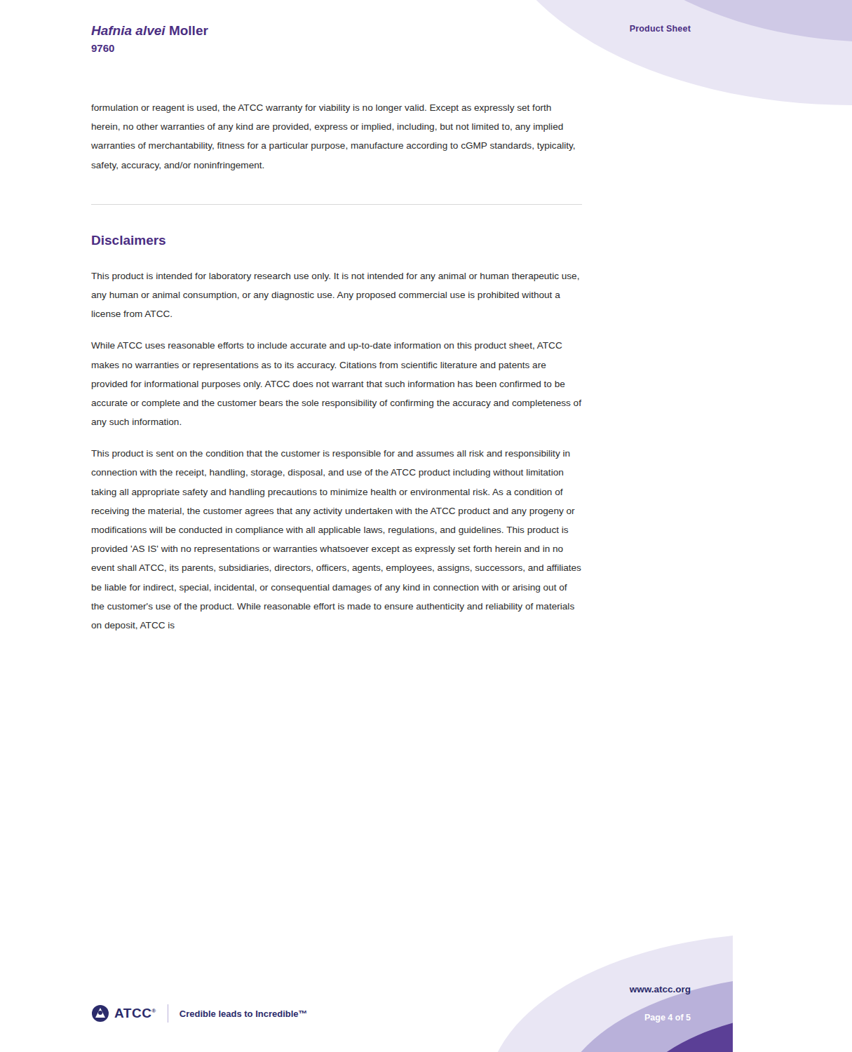Hafnia alvei Moller
9760
Product Sheet
formulation or reagent is used, the ATCC warranty for viability is no longer valid. Except as expressly set forth herein, no other warranties of any kind are provided, express or implied, including, but not limited to, any implied warranties of merchantability, fitness for a particular purpose, manufacture according to cGMP standards, typicality, safety, accuracy, and/or noninfringement.
Disclaimers
This product is intended for laboratory research use only. It is not intended for any animal or human therapeutic use, any human or animal consumption, or any diagnostic use. Any proposed commercial use is prohibited without a license from ATCC.
While ATCC uses reasonable efforts to include accurate and up-to-date information on this product sheet, ATCC makes no warranties or representations as to its accuracy. Citations from scientific literature and patents are provided for informational purposes only. ATCC does not warrant that such information has been confirmed to be accurate or complete and the customer bears the sole responsibility of confirming the accuracy and completeness of any such information.
This product is sent on the condition that the customer is responsible for and assumes all risk and responsibility in connection with the receipt, handling, storage, disposal, and use of the ATCC product including without limitation taking all appropriate safety and handling precautions to minimize health or environmental risk. As a condition of receiving the material, the customer agrees that any activity undertaken with the ATCC product and any progeny or modifications will be conducted in compliance with all applicable laws, regulations, and guidelines. This product is provided 'AS IS' with no representations or warranties whatsoever except as expressly set forth herein and in no event shall ATCC, its parents, subsidiaries, directors, officers, agents, employees, assigns, successors, and affiliates be liable for indirect, special, incidental, or consequential damages of any kind in connection with or arising out of the customer's use of the product. While reasonable effort is made to ensure authenticity and reliability of materials on deposit, ATCC is
ATCC®
Credible leads to Incredible™
www.atcc.org
Page 4 of 5